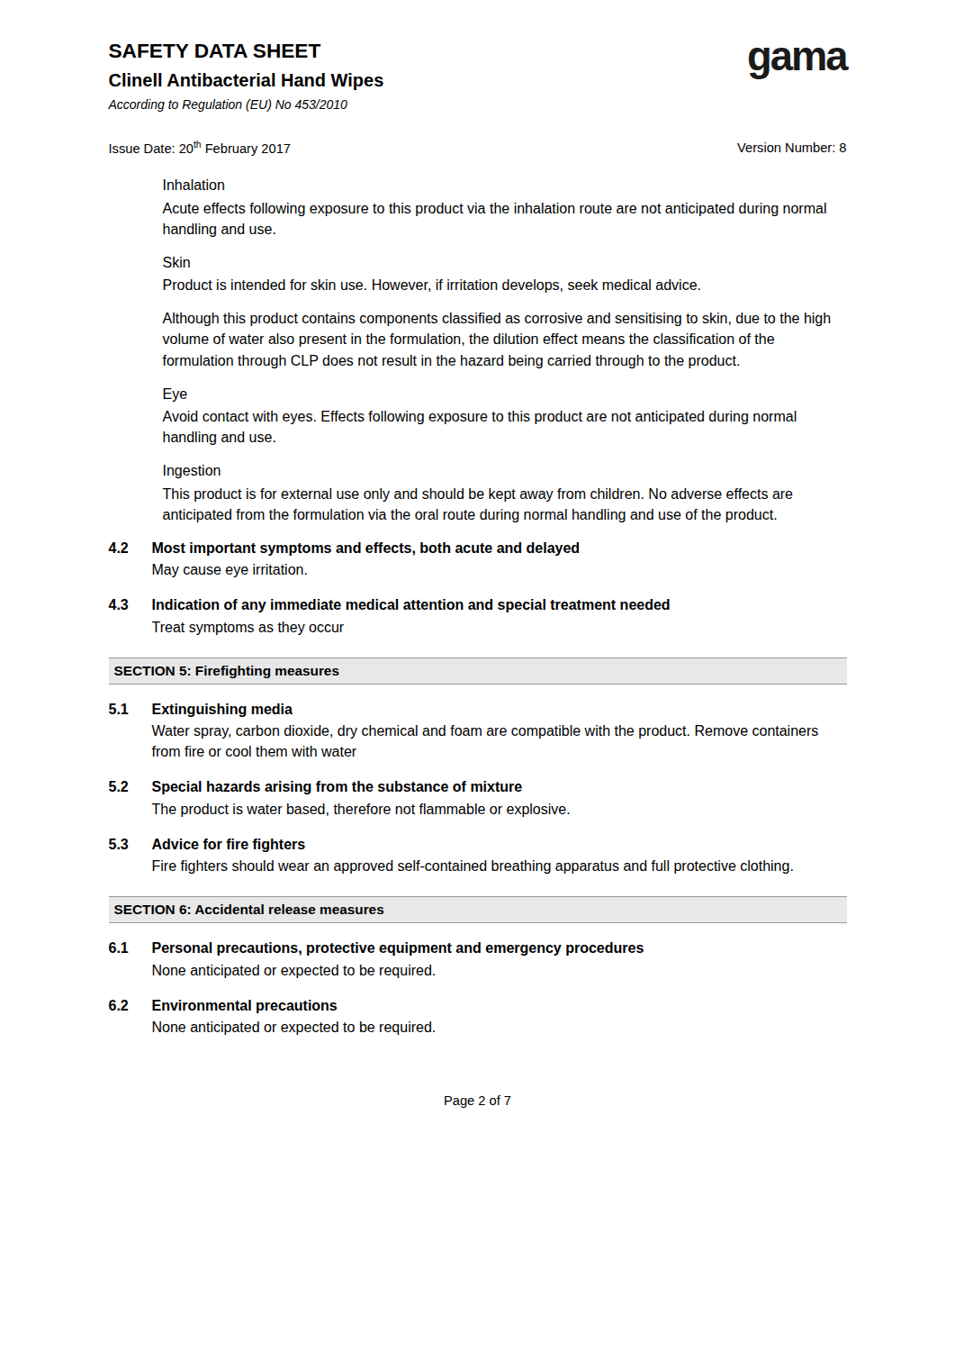gama
SAFETY DATA SHEET
Clinell Antibacterial Hand Wipes
According to Regulation (EU) No 453/2010
Issue Date: 20th February 2017 Version Number: 8
Inhalation
Acute effects following exposure to this product via the inhalation route are not anticipated during normal handling and use.
Skin
Product is intended for skin use. However, if irritation develops, seek medical advice.
Although this product contains components classified as corrosive and sensitising to skin, due to the high volume of water also present in the formulation, the dilution effect means the classification of the formulation through CLP does not result in the hazard being carried through to the product.
Eye
Avoid contact with eyes. Effects following exposure to this product are not anticipated during normal handling and use.
Ingestion
This product is for external use only and should be kept away from children. No adverse effects are anticipated from the formulation via the oral route during normal handling and use of the product.
4.2
Most important symptoms and effects, both acute and delayed
May cause eye irritation.
4.3
Indication of any immediate medical attention and special treatment needed
Treat symptoms as they occur
SECTION 5: Firefighting measures
5.1
Extinguishing media
Water spray, carbon dioxide, dry chemical and foam are compatible with the product. Remove containers from fire or cool them with water
5.2
Special hazards arising from the substance of mixture
The product is water based, therefore not flammable or explosive.
5.3
Advice for fire fighters
Fire fighters should wear an approved self-contained breathing apparatus and full protective clothing.
SECTION 6: Accidental release measures
6.1
Personal precautions, protective equipment and emergency procedures
None anticipated or expected to be required.
6.2
Environmental precautions
None anticipated or expected to be required.
Page 2 of 7